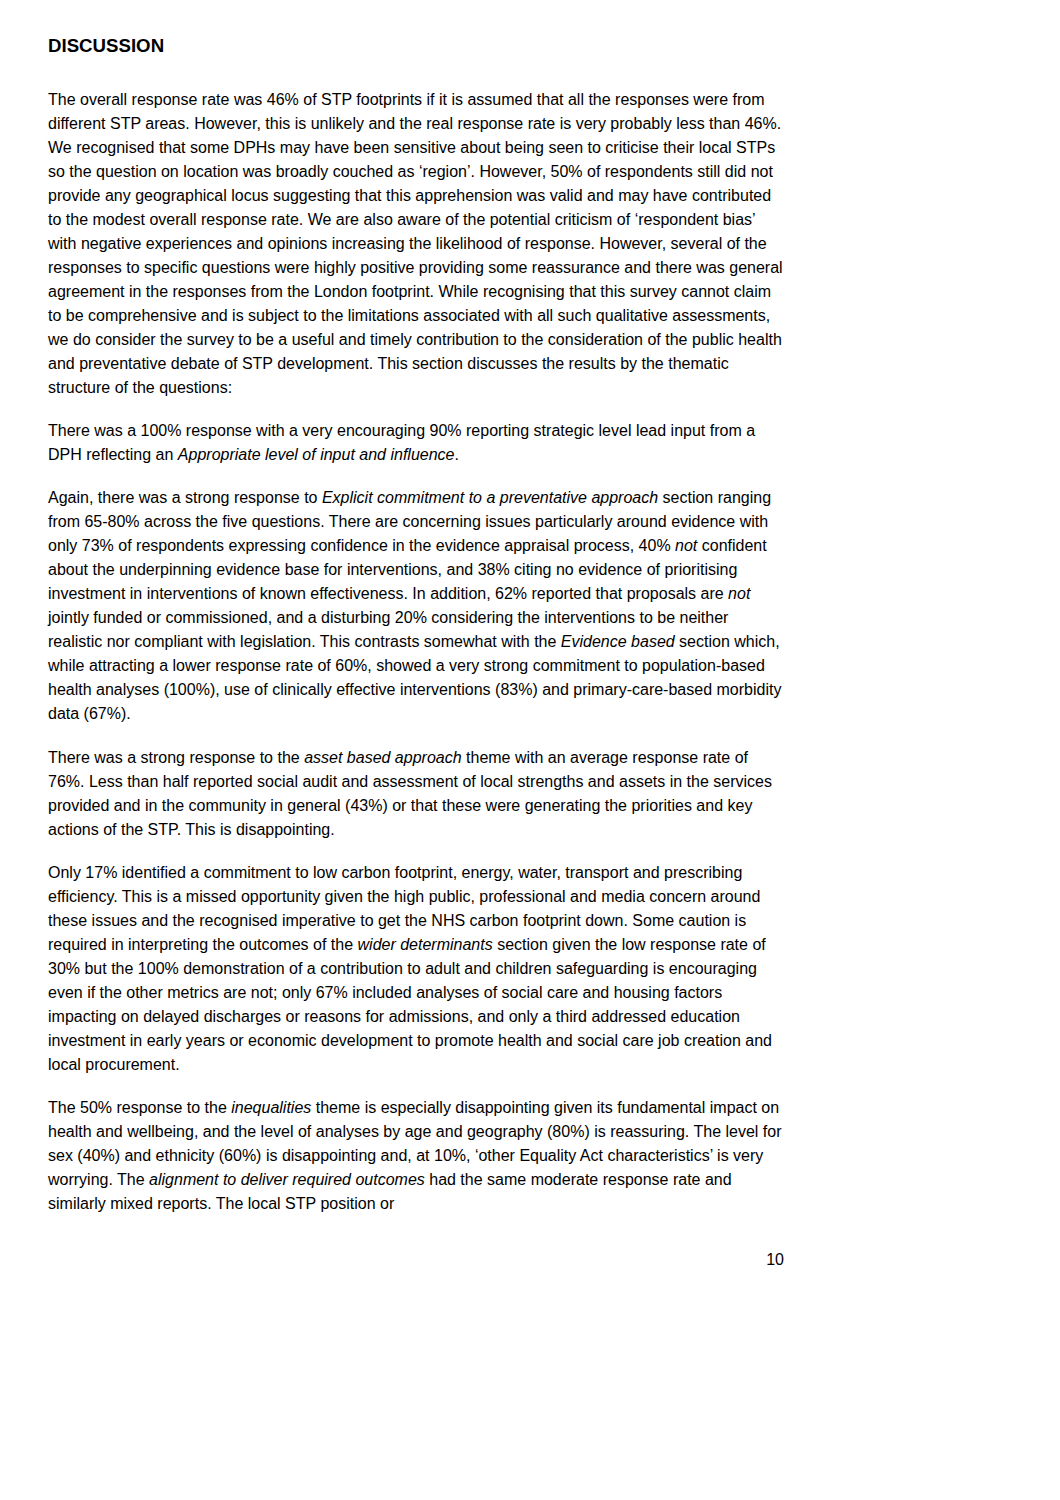DISCUSSION
The overall response rate was 46% of STP footprints if it is assumed that all the responses were from different STP areas. However, this is unlikely and the real response rate is very probably less than 46%. We recognised that some DPHs may have been sensitive about being seen to criticise their local STPs so the question on location was broadly couched as ‘region’. However, 50% of respondents still did not provide any geographical locus suggesting that this apprehension was valid and may have contributed to the modest overall response rate. We are also aware of the potential criticism of ‘respondent bias’ with negative experiences and opinions increasing the likelihood of response. However, several of the responses to specific questions were highly positive providing some reassurance and there was general agreement in the responses from the London footprint. While recognising that this survey cannot claim to be comprehensive and is subject to the limitations associated with all such qualitative assessments, we do consider the survey to be a useful and timely contribution to the consideration of the public health and preventative debate of STP development. This section discusses the results by the thematic structure of the questions:
There was a 100% response with a very encouraging 90% reporting strategic level lead input from a DPH reflecting an Appropriate level of input and influence.
Again, there was a strong response to Explicit commitment to a preventative approach section ranging from 65-80% across the five questions. There are concerning issues particularly around evidence with only 73% of respondents expressing confidence in the evidence appraisal process, 40% not confident about the underpinning evidence base for interventions, and 38% citing no evidence of prioritising investment in interventions of known effectiveness. In addition, 62% reported that proposals are not jointly funded or commissioned, and a disturbing 20% considering the interventions to be neither realistic nor compliant with legislation. This contrasts somewhat with the Evidence based section which, while attracting a lower response rate of 60%, showed a very strong commitment to population-based health analyses (100%), use of clinically effective interventions (83%) and primary-care-based morbidity data (67%).
There was a strong response to the asset based approach theme with an average response rate of 76%. Less than half reported social audit and assessment of local strengths and assets in the services provided and in the community in general (43%) or that these were generating the priorities and key actions of the STP. This is disappointing.
Only 17% identified a commitment to low carbon footprint, energy, water, transport and prescribing efficiency. This is a missed opportunity given the high public, professional and media concern around these issues and the recognised imperative to get the NHS carbon footprint down. Some caution is required in interpreting the outcomes of the wider determinants section given the low response rate of 30% but the 100% demonstration of a contribution to adult and children safeguarding is encouraging even if the other metrics are not; only 67% included analyses of social care and housing factors impacting on delayed discharges or reasons for admissions, and only a third addressed education investment in early years or economic development to promote health and social care job creation and local procurement.
The 50% response to the inequalities theme is especially disappointing given its fundamental impact on health and wellbeing, and the level of analyses by age and geography (80%) is reassuring. The level for sex (40%) and ethnicity (60%) is disappointing and, at 10%, ‘other Equality Act characteristics’ is very worrying. The alignment to deliver required outcomes had the same moderate response rate and similarly mixed reports. The local STP position or
10